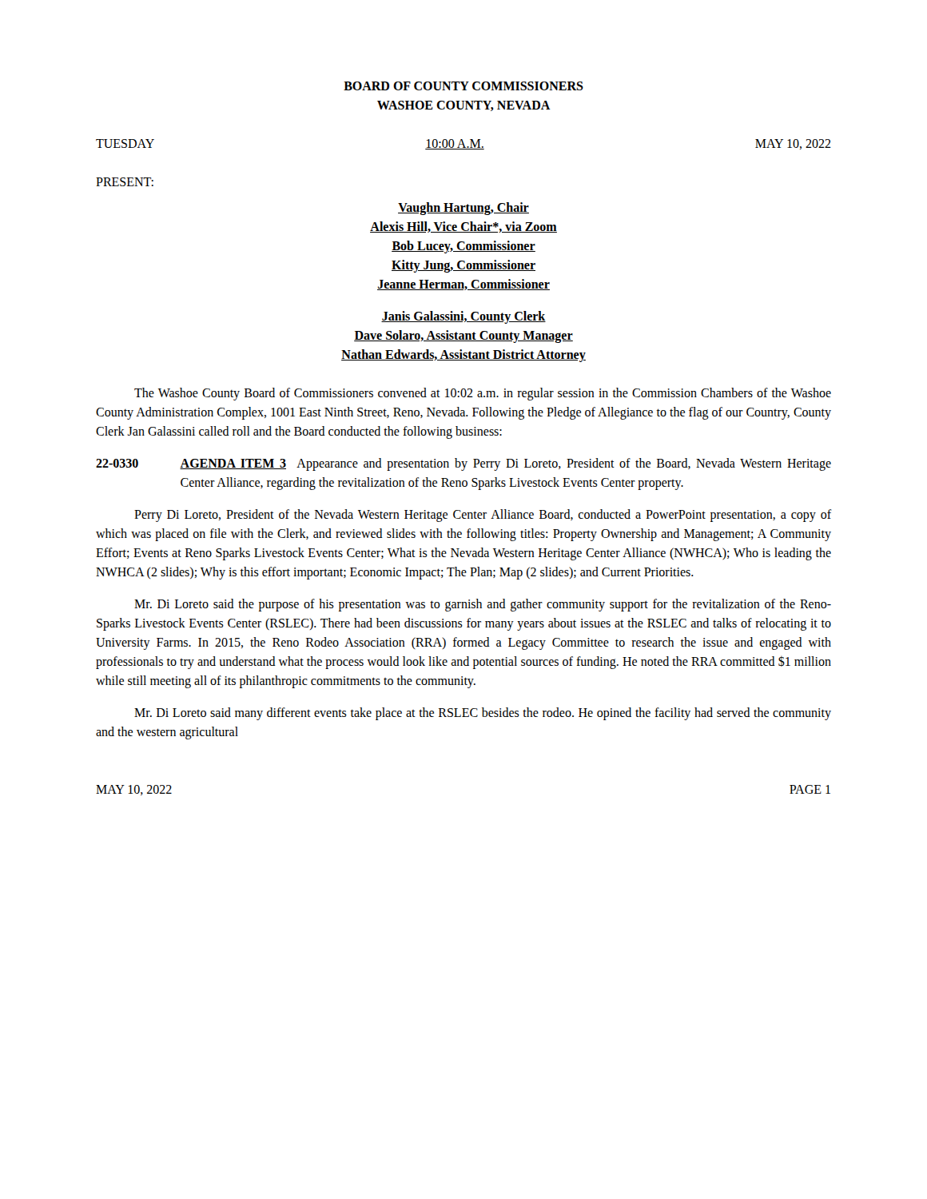BOARD OF COUNTY COMMISSIONERS
WASHOE COUNTY, NEVADA
TUESDAY 10:00 A.M. MAY 10, 2022
PRESENT:
Vaughn Hartung, Chair
Alexis Hill, Vice Chair*, via Zoom
Bob Lucey, Commissioner
Kitty Jung, Commissioner
Jeanne Herman, Commissioner
Janis Galassini, County Clerk
Dave Solaro, Assistant County Manager
Nathan Edwards, Assistant District Attorney
The Washoe County Board of Commissioners convened at 10:02 a.m. in regular session in the Commission Chambers of the Washoe County Administration Complex, 1001 East Ninth Street, Reno, Nevada. Following the Pledge of Allegiance to the flag of our Country, County Clerk Jan Galassini called roll and the Board conducted the following business:
22-0330
AGENDA ITEM 3 Appearance and presentation by Perry Di Loreto, President of the Board, Nevada Western Heritage Center Alliance, regarding the revitalization of the Reno Sparks Livestock Events Center property.
Perry Di Loreto, President of the Nevada Western Heritage Center Alliance Board, conducted a PowerPoint presentation, a copy of which was placed on file with the Clerk, and reviewed slides with the following titles: Property Ownership and Management; A Community Effort; Events at Reno Sparks Livestock Events Center; What is the Nevada Western Heritage Center Alliance (NWHCA); Who is leading the NWHCA (2 slides); Why is this effort important; Economic Impact; The Plan; Map (2 slides); and Current Priorities.
Mr. Di Loreto said the purpose of his presentation was to garnish and gather community support for the revitalization of the Reno-Sparks Livestock Events Center (RSLEC). There had been discussions for many years about issues at the RSLEC and talks of relocating it to University Farms. In 2015, the Reno Rodeo Association (RRA) formed a Legacy Committee to research the issue and engaged with professionals to try and understand what the process would look like and potential sources of funding. He noted the RRA committed $1 million while still meeting all of its philanthropic commitments to the community.
Mr. Di Loreto said many different events take place at the RSLEC besides the rodeo. He opined the facility had served the community and the western agricultural
MAY 10, 2022 PAGE 1